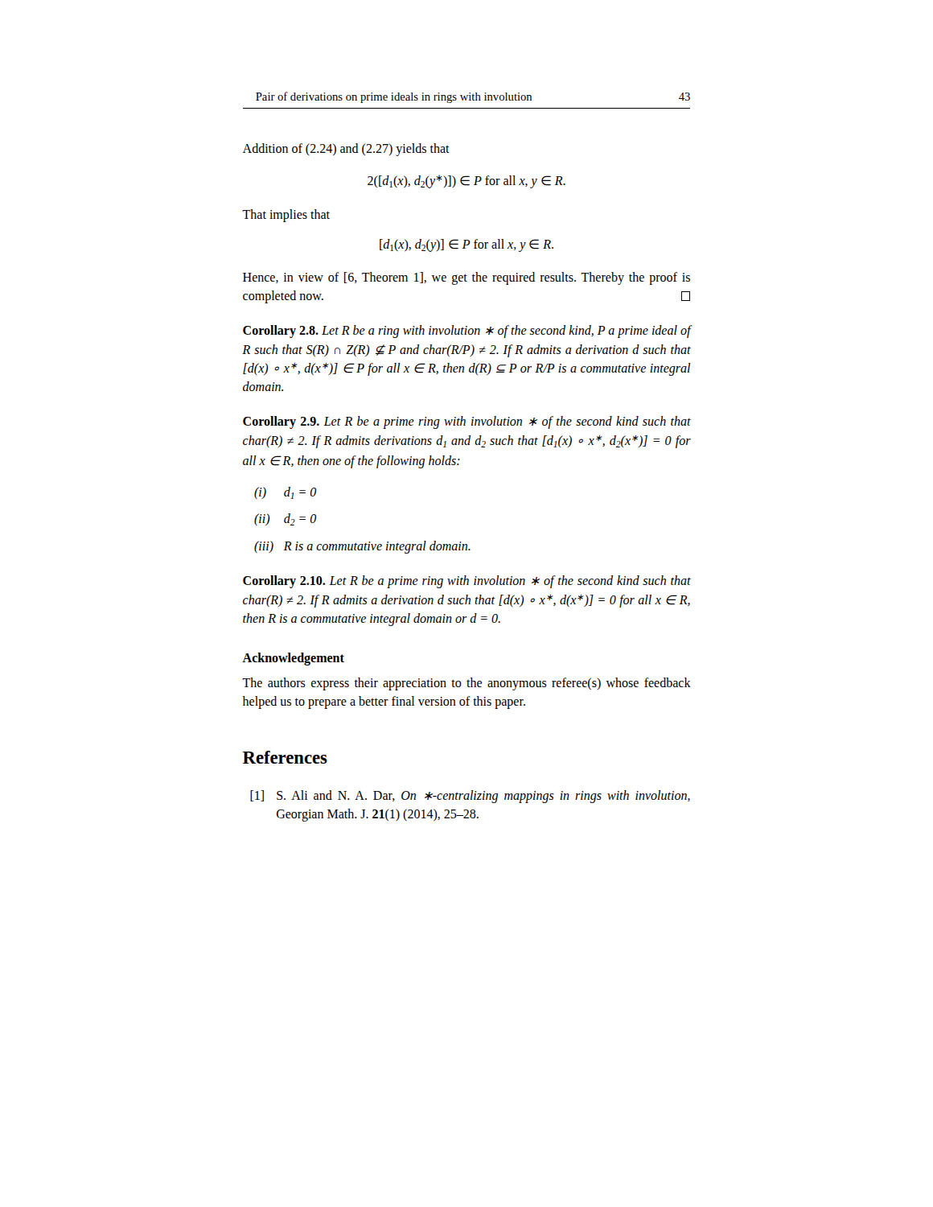Pair of derivations on prime ideals in rings with involution 43
Addition of (2.24) and (2.27) yields that
2([d 1(x), d 2(y∗)]) ∈ P for all x, y ∈ R.
That implies that
[d 1(x), d 2(y)] ∈ P for all x, y ∈ R.
Hence, in view of [6, Theorem 1], we get the required results. Thereby the proof is completed now.
Corollary 2.8. Let R be a ring with involution ∗ of the second kind, P a prime ideal of R such that S(R) ∩ Z(R) ⊈ P and char(R/P) ≠ 2. If R admits a derivation d such that [d(x) ∘ x∗, d(x∗)] ∈ P for all x ∈ R, then d(R) ⊆ P or R/P is a commutative integral domain.
Corollary 2.9. Let R be a prime ring with involution ∗ of the second kind such that char(R) ≠ 2. If R admits derivations d 1 and d 2 such that [d 1(x) ∘ x∗, d 2(x∗)] = 0 for all x ∈ R, then one of the following holds:
(i) d 1 = 0
(ii) d 2 = 0
(iii) R is a commutative integral domain.
Corollary 2.10. Let R be a prime ring with involution ∗ of the second kind such that char(R) ≠ 2. If R admits a derivation d such that [d(x) ∘ x∗, d(x∗)] = 0 for all x ∈ R, then R is a commutative integral domain or d = 0.
Acknowledgement
The authors express their appreciation to the anonymous referee(s) whose feedback helped us to prepare a better final version of this paper.
References
[1] S. Ali and N. A. Dar, On ∗-centralizing mappings in rings with involution, Georgian Math. J. 21(1) (2014), 25–28.